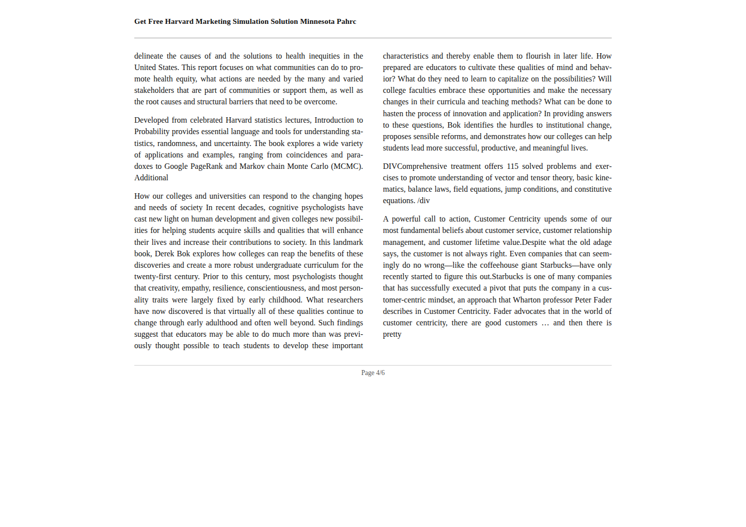Get Free Harvard Marketing Simulation Solution Minnesota Pahrc
delineate the causes of and the solutions to health inequities in the United States. This report focuses on what communities can do to promote health equity, what actions are needed by the many and varied stakeholders that are part of communities or support them, as well as the root causes and structural barriers that need to be overcome.
Developed from celebrated Harvard statistics lectures, Introduction to Probability provides essential language and tools for understanding statistics, randomness, and uncertainty. The book explores a wide variety of applications and examples, ranging from coincidences and paradoxes to Google PageRank and Markov chain Monte Carlo (MCMC). Additional
How our colleges and universities can respond to the changing hopes and needs of society In recent decades, cognitive psychologists have cast new light on human development and given colleges new possibilities for helping students acquire skills and qualities that will enhance their lives and increase their contributions to society. In this landmark book, Derek Bok explores how colleges can reap the benefits of these discoveries and create a more robust undergraduate curriculum for the twenty-first century. Prior to this century, most psychologists thought that creativity, empathy, resilience, conscientiousness, and most personality traits were largely fixed by early childhood. What researchers have now discovered is that virtually all of these qualities continue to change through early adulthood and often well beyond. Such findings suggest that educators may be able to do much more than was previously thought possible to teach students to develop these important characteristics and thereby enable them to flourish in later life. How prepared are educators to cultivate these qualities of mind and behavior? What do they need to learn to capitalize on the possibilities? Will college faculties embrace these opportunities and make the necessary changes in their curricula and teaching methods? What can be done to hasten the process of innovation and application? In providing answers to these questions, Bok identifies the hurdles to institutional change, proposes sensible reforms, and demonstrates how our colleges can help students lead more successful, productive, and meaningful lives.
DIVComprehensive treatment offers 115 solved problems and exercises to promote understanding of vector and tensor theory, basic kinematics, balance laws, field equations, jump conditions, and constitutive equations. /div
A powerful call to action, Customer Centricity upends some of our most fundamental beliefs about customer service, customer relationship management, and customer lifetime value.Despite what the old adage says, the customer is not always right. Even companies that can seemingly do no wrong—like the coffeehouse giant Starbucks—have only recently started to figure this out.Starbucks is one of many companies that has successfully executed a pivot that puts the company in a customer-centric mindset, an approach that Wharton professor Peter Fader describes in Customer Centricity. Fader advocates that in the world of customer centricity, there are good customers … and then there is pretty
Page 4/6